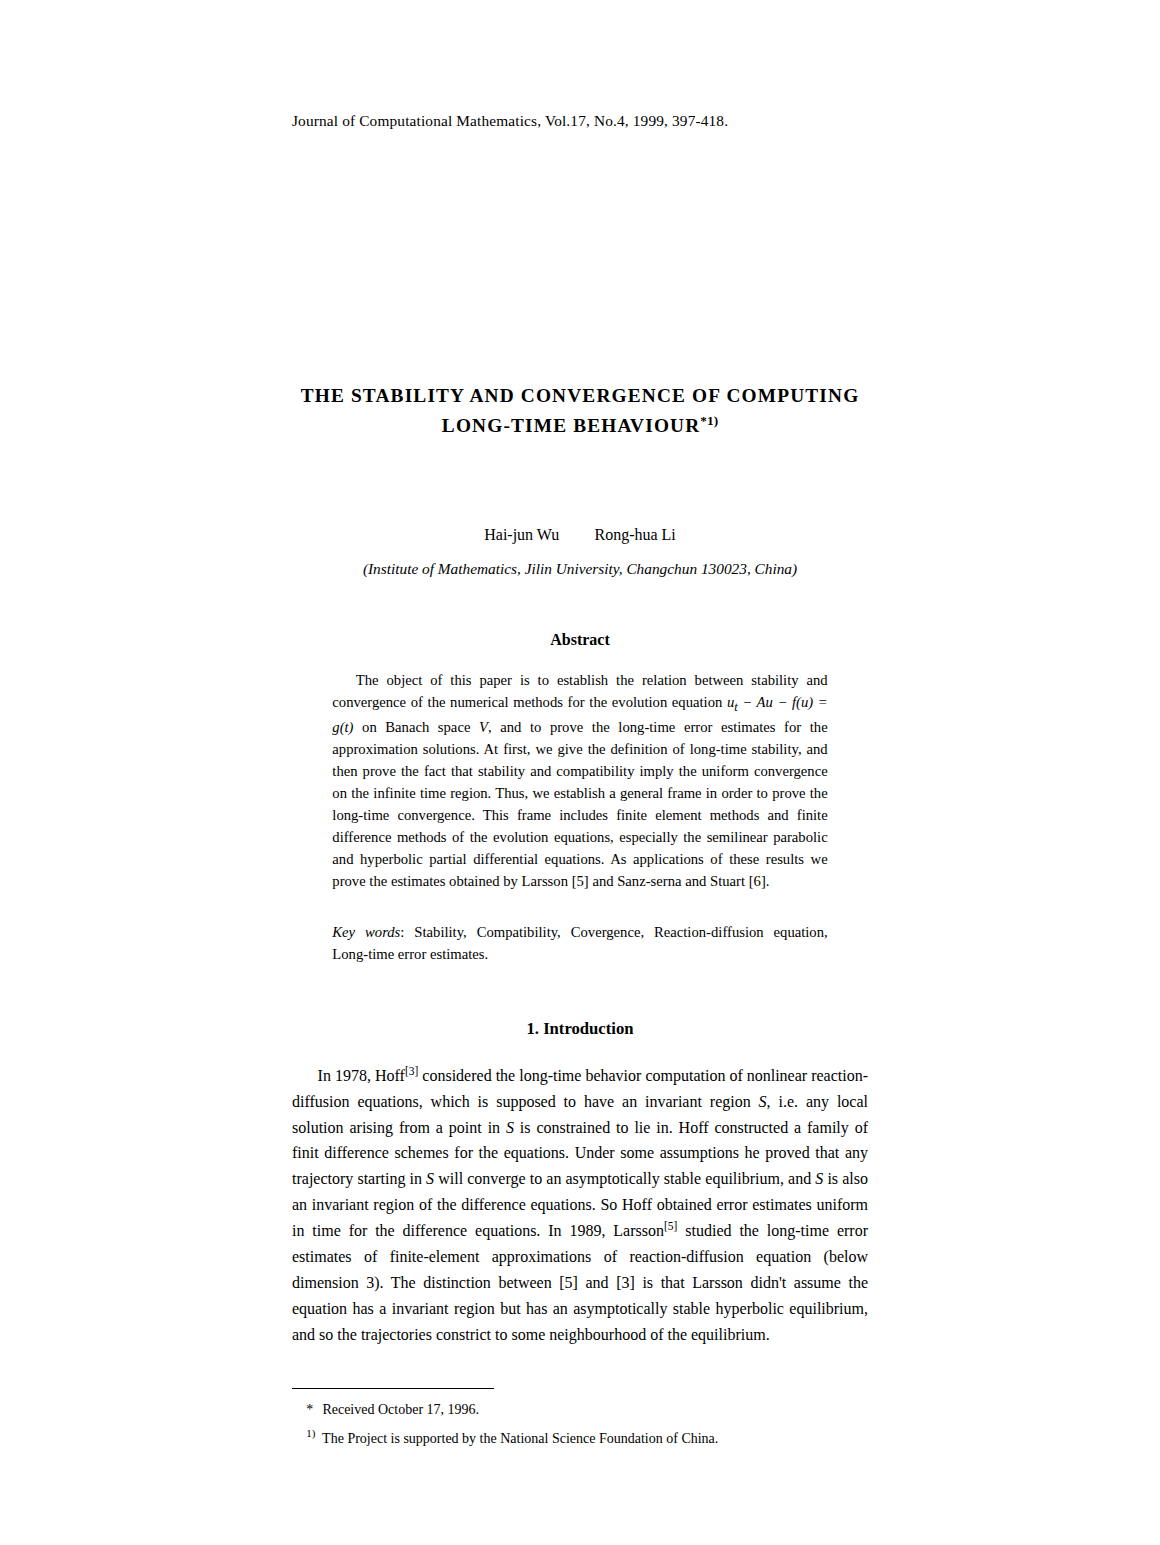Journal of Computational Mathematics, Vol.17, No.4, 1999, 397-418.
The Stability and Convergence of Computing
Long-Time Behaviour*1)
Hai-jun Wu Rong-hua Li
(Institute of Mathematics, Jilin University, Changchun 130023, China)
Abstract
The object of this paper is to establish the relation between stability and convergence of the numerical methods for the evolution equation ut − Au − f(u) = g(t) on Banach space V, and to prove the long-time error estimates for the approximation solutions. At first, we give the definition of long-time stability, and then prove the fact that stability and compatibility imply the uniform convergence on the infinite time region. Thus, we establish a general frame in order to prove the long-time convergence. This frame includes finite element methods and finite difference methods of the evolution equations, especially the semilinear parabolic and hyperbolic partial differential equations. As applications of these results we prove the estimates obtained by Larsson [5] and Sanz-serna and Stuart [6].
Key words: Stability, Compatibility, Covergence, Reaction-diffusion equation, Long-time error estimates.
1. Introduction
In 1978, Hoff[3] considered the long-time behavior computation of nonlinear reaction-diffusion equations, which is supposed to have an invariant region S, i.e. any local solution arising from a point in S is constrained to lie in. Hoff constructed a family of finit difference schemes for the equations. Under some assumptions he proved that any trajectory starting in S will converge to an asymptotically stable equilibrium, and S is also an invariant region of the difference equations. So Hoff obtained error estimates uniform in time for the difference equations. In 1989, Larsson[5] studied the long-time error estimates of finite-element approximations of reaction-diffusion equation (below dimension 3). The distinction between [5] and [3] is that Larsson didn't assume the equation has a invariant region but has an asymptotically stable hyperbolic equilibrium, and so the trajectories constrict to some neighbourhood of the equilibrium.
* Received October 17, 1996.
1) The Project is supported by the National Science Foundation of China.